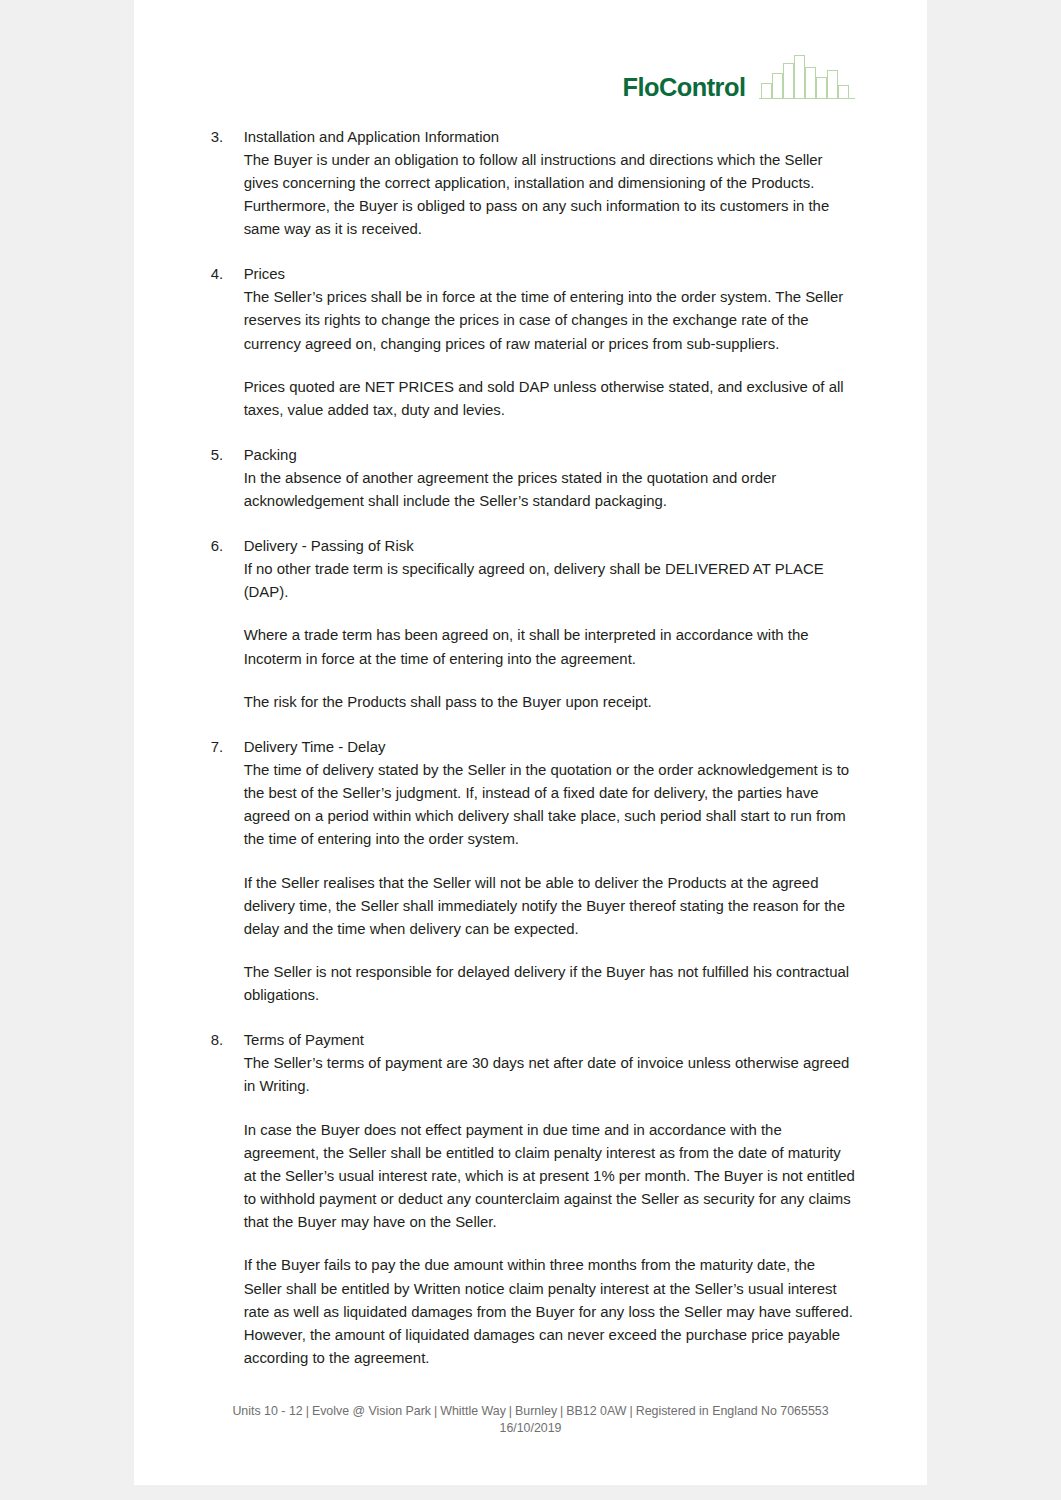Flo Control
3. Installation and Application Information
The Buyer is under an obligation to follow all instructions and directions which the Seller gives concerning the correct application, installation and dimensioning of the Products. Furthermore, the Buyer is obliged to pass on any such information to its customers in the same way as it is received.
4. Prices
The Seller’s prices shall be in force at the time of entering into the order system. The Seller reserves its rights to change the prices in case of changes in the exchange rate of the currency agreed on, changing prices of raw material or prices from sub-suppliers.
Prices quoted are NET PRICES and sold DAP unless otherwise stated, and exclusive of all taxes, value added tax, duty and levies.
5. Packing
In the absence of another agreement the prices stated in the quotation and order acknowledgement shall include the Seller’s standard packaging.
6. Delivery - Passing of Risk
If no other trade term is specifically agreed on, delivery shall be DELIVERED AT PLACE (DAP).
Where a trade term has been agreed on, it shall be interpreted in accordance with the Incoterm in force at the time of entering into the agreement.
The risk for the Products shall pass to the Buyer upon receipt.
7. Delivery Time - Delay
The time of delivery stated by the Seller in the quotation or the order acknowledgement is to the best of the Seller’s judgment. If, instead of a fixed date for delivery, the parties have agreed on a period within which delivery shall take place, such period shall start to run from the time of entering into the order system.
If the Seller realises that the Seller will not be able to deliver the Products at the agreed delivery time, the Seller shall immediately notify the Buyer thereof stating the reason for the delay and the time when delivery can be expected.
The Seller is not responsible for delayed delivery if the Buyer has not fulfilled his contractual obligations.
8. Terms of Payment
The Seller’s terms of payment are 30 days net after date of invoice unless otherwise agreed in Writing.
In case the Buyer does not effect payment in due time and in accordance with the agreement, the Seller shall be entitled to claim penalty interest as from the date of maturity at the Seller’s usual interest rate, which is at present 1% per month. The Buyer is not entitled to withhold payment or deduct any counterclaim against the Seller as security for any claims that the Buyer may have on the Seller.
If the Buyer fails to pay the due amount within three months from the maturity date, the Seller shall be entitled by Written notice claim penalty interest at the Seller’s usual interest rate as well as liquidated damages from the Buyer for any loss the Seller may have suffered. However, the amount of liquidated damages can never exceed the purchase price payable according to the agreement.
Units 10 - 12|Evolve @ Vision Park|Whittle Way|Burnley|BB12 0AW|Registered in England No 7065553
16/10/2019